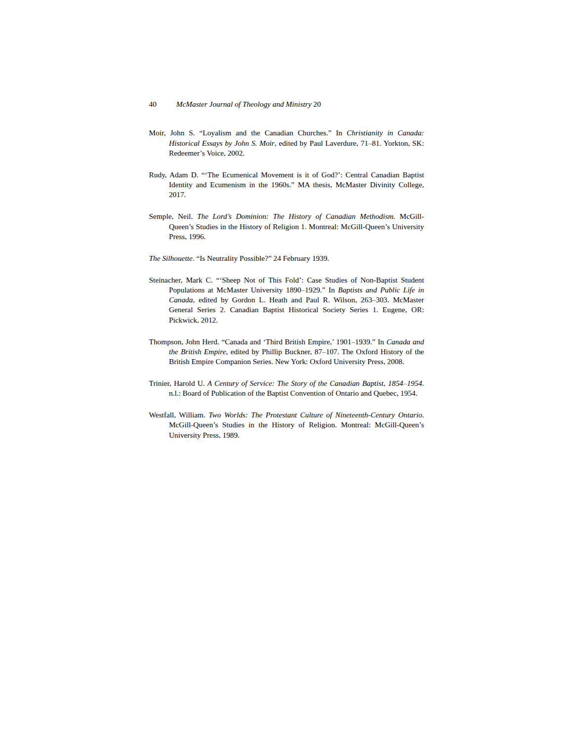40 McMaster Journal of Theology and Ministry 20
Moir, John S. “Loyalism and the Canadian Churches.” In Christianity in Canada: Historical Essays by John S. Moir, edited by Paul Laverdure, 71–81. Yorkton, SK: Redeemer’s Voice, 2002.
Rudy, Adam D. “‘The Ecumenical Movement is it of God?’: Central Canadian Baptist Identity and Ecumenism in the 1960s.” MA thesis, McMaster Divinity College, 2017.
Semple, Neil. The Lord’s Dominion: The History of Canadian Methodism. McGill-Queen’s Studies in the History of Religion 1. Montreal: McGill-Queen’s University Press, 1996.
The Silhouette. “Is Neutrality Possible?” 24 February 1939.
Steinacher, Mark C. “‘Sheep Not of This Fold’: Case Studies of Non-Baptist Student Populations at McMaster University 1890–1929.” In Baptists and Public Life in Canada, edited by Gordon L. Heath and Paul R. Wilson, 263–303. McMaster General Series 2. Canadian Baptist Historical Society Series 1. Eugene, OR: Pickwick, 2012.
Thompson, John Herd. “Canada and ‘Third British Empire,’ 1901–1939.” In Canada and the British Empire, edited by Phillip Buckner, 87–107. The Oxford History of the British Empire Companion Series. New York: Oxford University Press, 2008.
Trinier, Harold U. A Century of Service: The Story of the Canadian Baptist, 1854–1954. n.l.: Board of Publication of the Baptist Convention of Ontario and Quebec, 1954.
Westfall, William. Two Worlds: The Protestant Culture of Nineteenth-Century Ontario. McGill-Queen’s Studies in the History of Religion. Montreal: McGill-Queen’s University Press, 1989.